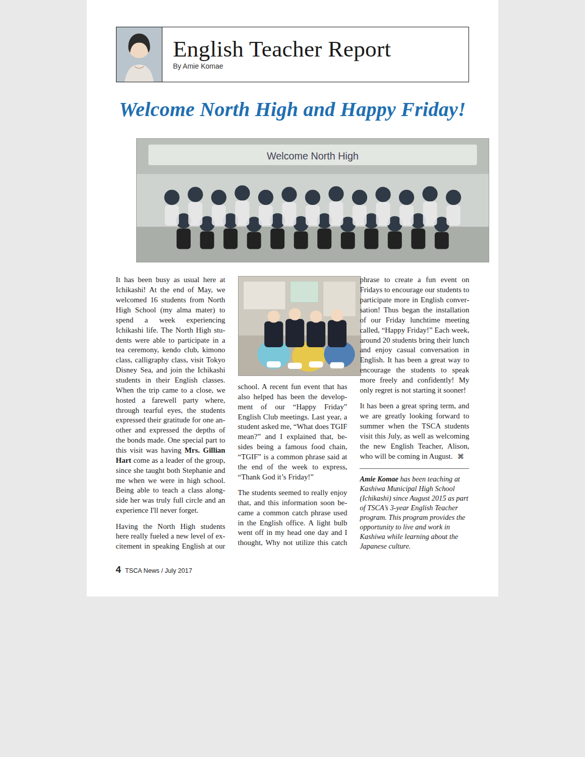English Teacher Report
By Amie Komae
Welcome North High and Happy Friday!
It has been busy as usual here at Ichikashi! At the end of May, we welcomed 16 students from North High School (my alma mater) to spend a week experiencing Ichikashi life. The North High students were able to participate in a tea ceremony, kendo club, kimono class, calligraphy class, visit Tokyo Disney Sea, and join the Ichikashi students in their English classes. When the trip came to a close, we hosted a farewell party where, through tearful eyes, the students expressed their gratitude for one another and expressed the depths of the bonds made. One special part to this visit was having Mrs. Gillian Hart come as a leader of the group, since she taught both Stephanie and me when we were in high school. Being able to teach a class alongside her was truly full circle and an experience I'll never forget.
Having the North High students here really fueled a new level of excitement in speaking English at our school. A recent fun event that has also helped has been the development of our “Happy Friday” English Club meetings. Last year, a student asked me, “What does TGIF mean?” and I explained that, besides being a famous food chain, “TGIF” is a common phrase said at the end of the week to express, “Thank God it’s Friday!”
The students seemed to really enjoy that, and this information soon became a common catch phrase used in the English office. A light bulb went off in my head one day and I thought, Why not utilize this catch phrase to create a fun event on Fridays to encourage our students to participate more in English conversation! Thus began the installation of our Friday lunchtime meeting called, “Happy Friday!” Each week, around 20 students bring their lunch and enjoy casual conversation in English. It has been a great way to encourage the students to speak more freely and confidently! My only regret is not starting it sooner!
It has been a great spring term, and we are greatly looking forward to summer when the TSCA students visit this July, as well as welcoming the new English Teacher, Alison, who will be coming in August. ⌘
Amie Komae has been teaching at Kashiwa Municipal High School (Ichikashi) since August 2015 as part of TSCA’s 3-year English Teacher program. This program provides the opportunity to live and work in Kashiwa while learning about the Japanese culture.
4 TSCA News / July 2017